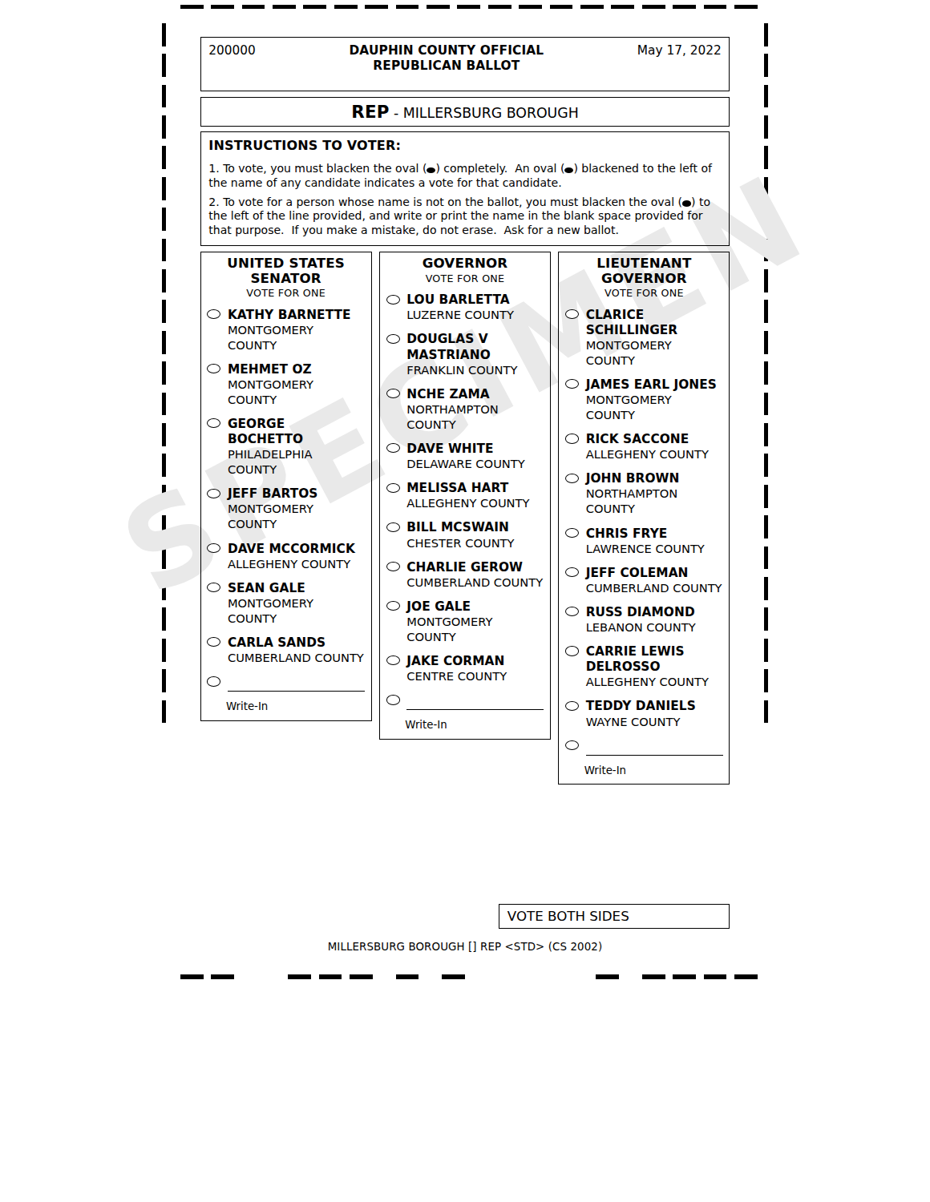SPECIMEN
200000
DAUPHIN COUNTY OFFICIAL
REPUBLICAN BALLOT
May 17, 2022
REP - MILLERSBURG BOROUGH
INSTRUCTIONS TO VOTER:
1. To vote, you must blacken the oval ( ) completely. An oval ( ) blackened to the left of the name of any candidate indicates a vote for that candidate.
2. To vote for a person whose name is not on the ballot, you must blacken the oval ( ) to the left of the line provided, and write or print the name in the blank space provided for that purpose. If you make a mistake, do not erase. Ask for a new ballot.
UNITED STATES SENATOR
VOTE FOR ONE
KATHY BARNETTE
MONTGOMERY COUNTY
MEHMET OZ
MONTGOMERY COUNTY
GEORGE BOCHETTO
PHILADELPHIA COUNTY
JEFF BARTOS
MONTGOMERY COUNTY
DAVE MCCORMICK
ALLEGHENY COUNTY
SEAN GALE
MONTGOMERY COUNTY
CARLA SANDS
CUMBERLAND COUNTY
Write-In
GOVERNOR
VOTE FOR ONE
LOU BARLETTA
LUZERNE COUNTY
DOUGLAS V MASTRIANO
FRANKLIN COUNTY
NCHE ZAMA
NORTHAMPTON COUNTY
DAVE WHITE
DELAWARE COUNTY
MELISSA HART
ALLEGHENY COUNTY
BILL MCSWAIN
CHESTER COUNTY
CHARLIE GEROW
CUMBERLAND COUNTY
JOE GALE
MONTGOMERY COUNTY
JAKE CORMAN
CENTRE COUNTY
Write-In
LIEUTENANT GOVERNOR
VOTE FOR ONE
CLARICE SCHILLINGER
MONTGOMERY COUNTY
JAMES EARL JONES
MONTGOMERY COUNTY
RICK SACCONE
ALLEGHENY COUNTY
JOHN BROWN
NORTHAMPTON COUNTY
CHRIS FRYE
LAWRENCE COUNTY
JEFF COLEMAN
CUMBERLAND COUNTY
RUSS DIAMOND
LEBANON COUNTY
CARRIE LEWIS DELROSSO
ALLEGHENY COUNTY
TEDDY DANIELS
WAYNE COUNTY
Write-In
VOTE BOTH SIDES
MILLERSBURG BOROUGH [] REP <STD> (CS 2002)